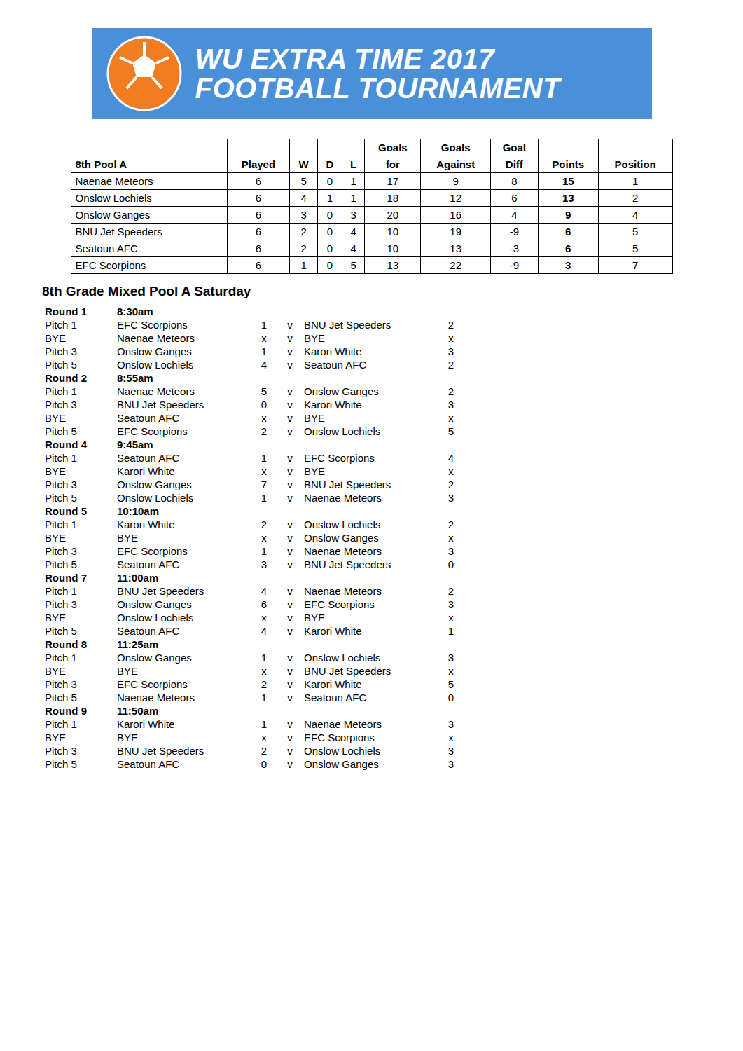WU EXTRA TIME 2017
FOOTBALL TOURNAMENT
| | | | | | Goals | Goals | Goal | | |
| --- | --- | --- | --- | --- | --- | --- | --- | --- | --- |
| 8th Pool A | Played | W | D | L | for | Against | Diff | Points | Position |
| Naenae Meteors | 6 | 5 | 0 | 1 | 17 | 9 | 8 | 15 | 1 |
| Onslow Lochiels | 6 | 4 | 1 | 1 | 18 | 12 | 6 | 13 | 2 |
| Onslow Ganges | 6 | 3 | 0 | 3 | 20 | 16 | 4 | 9 | 4 |
| BNU Jet Speeders | 6 | 2 | 0 | 4 | 10 | 19 | -9 | 6 | 5 |
| Seatoun AFC | 6 | 2 | 0 | 4 | 10 | 13 | -3 | 6 | 5 |
| EFC Scorpions | 6 | 1 | 0 | 5 | 13 | 22 | -9 | 3 | 7 |
8th Grade Mixed Pool A Saturday
| Round 1 | 8:30am | | | | |
| Pitch 1 | EFC Scorpions | 1 | v | BNU Jet Speeders | 2 |
| BYE | Naenae Meteors | x | v | BYE | x |
| Pitch 3 | Onslow Ganges | 1 | v | Karori White | 3 |
| Pitch 5 | Onslow Lochiels | 4 | v | Seatoun AFC | 2 |
| Round 2 | 8:55am | | | | |
| Pitch 1 | Naenae Meteors | 5 | v | Onslow Ganges | 2 |
| Pitch 3 | BNU Jet Speeders | 0 | v | Karori White | 3 |
| BYE | Seatoun AFC | x | v | BYE | x |
| Pitch 5 | EFC Scorpions | 2 | v | Onslow Lochiels | 5 |
| Round 4 | 9:45am | | | | |
| Pitch 1 | Seatoun AFC | 1 | v | EFC Scorpions | 4 |
| BYE | Karori White | x | v | BYE | x |
| Pitch 3 | Onslow Ganges | 7 | v | BNU Jet Speeders | 2 |
| Pitch 5 | Onslow Lochiels | 1 | v | Naenae Meteors | 3 |
| Round 5 | 10:10am | | | | |
| Pitch 1 | Karori White | 2 | v | Onslow Lochiels | 2 |
| BYE | BYE | x | v | Onslow Ganges | x |
| Pitch 3 | EFC Scorpions | 1 | v | Naenae Meteors | 3 |
| Pitch 5 | Seatoun AFC | 3 | v | BNU Jet Speeders | 0 |
| Round 7 | 11:00am | | | | |
| Pitch 1 | BNU Jet Speeders | 4 | v | Naenae Meteors | 2 |
| Pitch 3 | Onslow Ganges | 6 | v | EFC Scorpions | 3 |
| BYE | Onslow Lochiels | x | v | BYE | x |
| Pitch 5 | Seatoun AFC | 4 | v | Karori White | 1 |
| Round 8 | 11:25am | | | | |
| Pitch 1 | Onslow Ganges | 1 | v | Onslow Lochiels | 3 |
| BYE | BYE | x | v | BNU Jet Speeders | x |
| Pitch 3 | EFC Scorpions | 2 | v | Karori White | 5 |
| Pitch 5 | Naenae Meteors | 1 | v | Seatoun AFC | 0 |
| Round 9 | 11:50am | | | | |
| Pitch 1 | Karori White | 1 | v | Naenae Meteors | 3 |
| BYE | BYE | x | v | EFC Scorpions | x |
| Pitch 3 | BNU Jet Speeders | 2 | v | Onslow Lochiels | 3 |
| Pitch 5 | Seatoun AFC | 0 | v | Onslow Ganges | 3 |